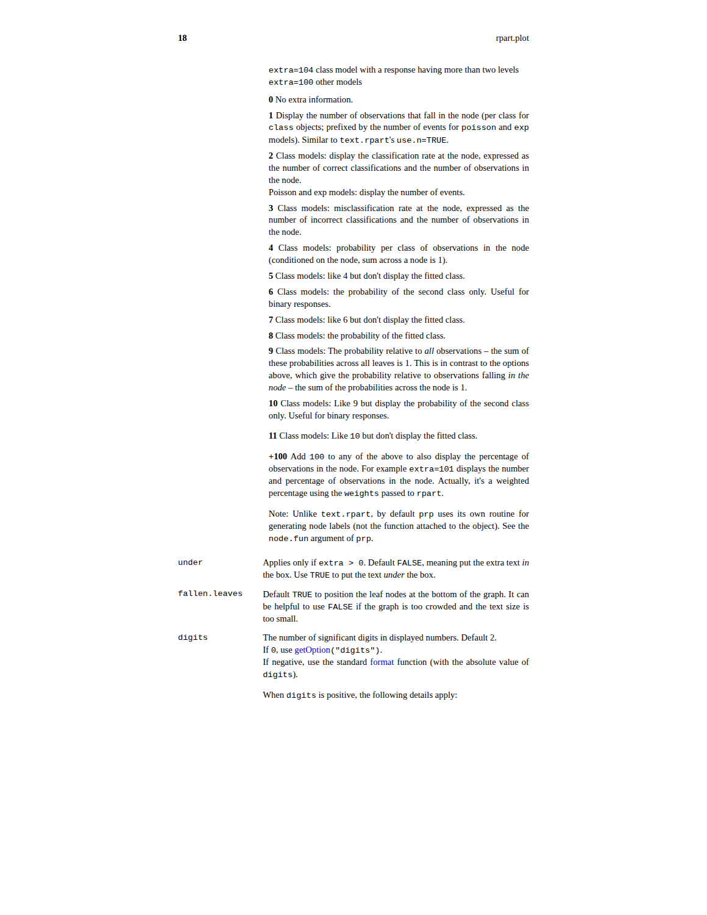18 rpart.plot
extra=104 class model with a response having more than two levels
extra=100 other models
0 No extra information.
1 Display the number of observations that fall in the node (per class for class objects; prefixed by the number of events for poisson and exp models). Similar to text.rpart's use.n=TRUE.
2 Class models: display the classification rate at the node, expressed as the number of correct classifications and the number of observations in the node.
Poisson and exp models: display the number of events.
3 Class models: misclassification rate at the node, expressed as the number of incorrect classifications and the number of observations in the node.
4 Class models: probability per class of observations in the node (conditioned on the node, sum across a node is 1).
5 Class models: like 4 but don't display the fitted class.
6 Class models: the probability of the second class only. Useful for binary responses.
7 Class models: like 6 but don't display the fitted class.
8 Class models: the probability of the fitted class.
9 Class models: The probability relative to all observations – the sum of these probabilities across all leaves is 1. This is in contrast to the options above, which give the probability relative to observations falling in the node – the sum of the probabilities across the node is 1.
10 Class models: Like 9 but display the probability of the second class only. Useful for binary responses.
11 Class models: Like 10 but don't display the fitted class.
+100 Add 100 to any of the above to also display the percentage of observations in the node. For example extra=101 displays the number and percentage of observations in the node. Actually, it's a weighted percentage using the weights passed to rpart.
Note: Unlike text.rpart, by default prp uses its own routine for generating node labels (not the function attached to the object). See the node.fun argument of prp.
under
Applies only if extra > 0. Default FALSE, meaning put the extra text in the box. Use TRUE to put the text under the box.
fallen.leaves
Default TRUE to position the leaf nodes at the bottom of the graph. It can be helpful to use FALSE if the graph is too crowded and the text size is too small.
digits
The number of significant digits in displayed numbers. Default 2.
If 0, use getOption("digits").
If negative, use the standard format function (with the absolute value of digits).
When digits is positive, the following details apply: